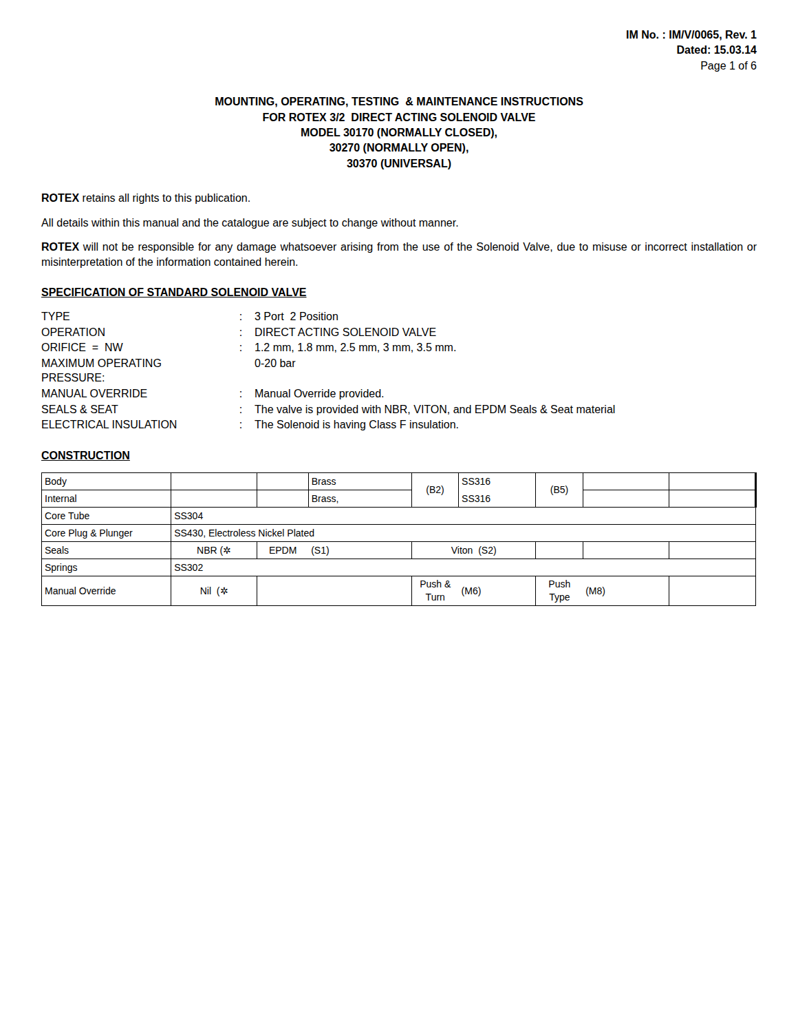IM No. : IM/V/0065, Rev. 1
Dated: 15.03.14
Page 1 of 6
MOUNTING, OPERATING, TESTING & MAINTENANCE INSTRUCTIONS
FOR ROTEX 3/2 DIRECT ACTING SOLENOID VALVE
MODEL 30170 (NORMALLY CLOSED),
30270 (NORMALLY OPEN),
30370 (UNIVERSAL)
ROTEX retains all rights to this publication.
All details within this manual and the catalogue are subject to change without manner.
ROTEX will not be responsible for any damage whatsoever arising from the use of the Solenoid Valve, due to misuse or incorrect installation or misinterpretation of the information contained herein.
SPECIFICATION OF STANDARD SOLENOID VALVE
| TYPE | : | 3 Port 2 Position |
| OPERATION | : | DIRECT ACTING SOLENOID VALVE |
| ORIFICE = NW | : | 1.2 mm, 1.8 mm, 2.5 mm, 3 mm, 3.5 mm. |
| MAXIMUM OPERATING PRESSURE: | | 0-20 bar |
| MANUAL OVERRIDE | : | Manual Override provided. |
| SEALS & SEAT | : | The valve is provided with NBR, VITON, and EPDM Seals & Seat material |
| ELECTRICAL INSULATION | : | The Solenoid is having Class F insulation. |
CONSTRUCTION
| Body | | | Brass | (B2) | SS316 | (B5) | | |
| Internal | | | Brass, | SS316 | | |
| Core Tube | SS304 |
| Core Plug & Plunger | SS430, Electroless Nickel Plated |
| Seals | NBR (✲ | EPDM | (S1) | Viton (S2) | | | |
| Springs | SS302 |
| Manual Override | Nil (✲ | | Push & Turn | (M6) | Push Type | (M8) | |